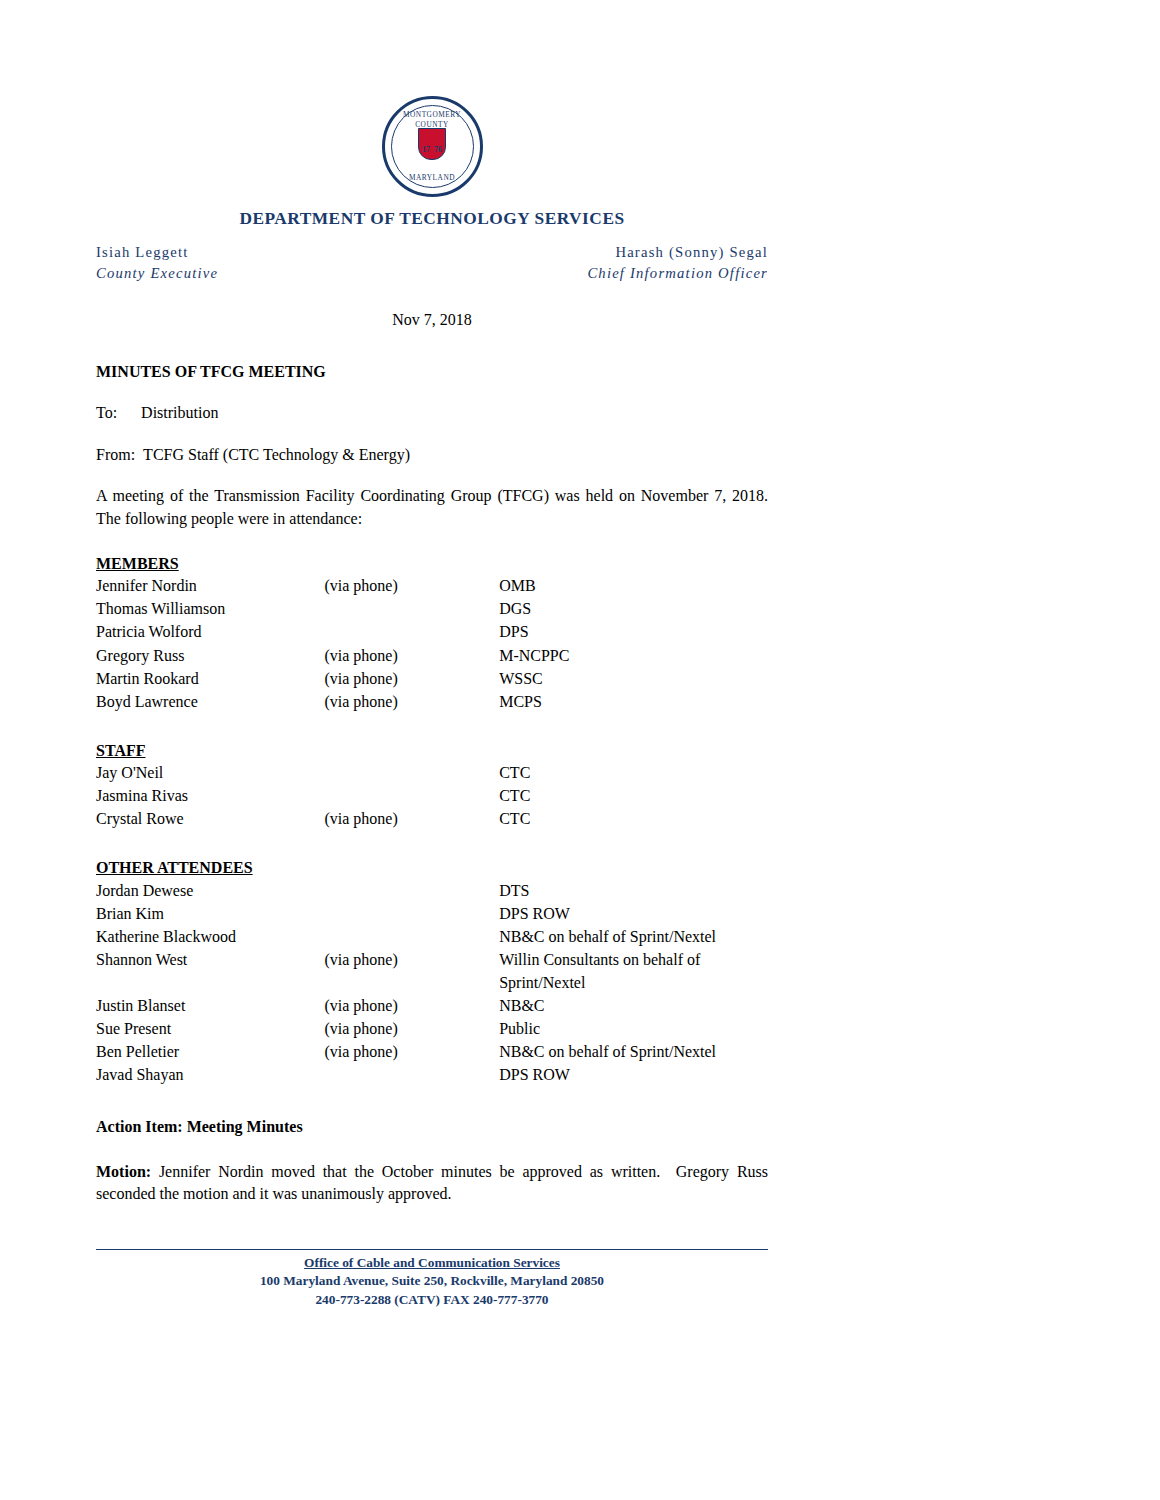MONTGOMERY COUNTY
17 76
MARYLAND
DEPARTMENT OF TECHNOLOGY SERVICES
| Isiah Leggett | Harash (Sonny) Segal |
| County Executive | Chief Information Officer |
Nov 7, 2018
MINUTES OF TFCG MEETING
To: Distribution
From: TCFG Staff (CTC Technology & Energy)
A meeting of the Transmission Facility Coordinating Group (TFCG) was held on November 7, 2018. The following people were in attendance:
MEMBERS
| Jennifer Nordin | (via phone) | OMB |
| Thomas Williamson | | DGS |
| Patricia Wolford | | DPS |
| Gregory Russ | (via phone) | M-NCPPC |
| Martin Rookard | (via phone) | WSSC |
| Boyd Lawrence | (via phone) | MCPS |
STAFF
| Jay O'Neil | | CTC |
| Jasmina Rivas | | CTC |
| Crystal Rowe | (via phone) | CTC |
OTHER ATTENDEES
| Jordan Dewese | | DTS |
| Brian Kim | | DPS ROW |
| Katherine Blackwood | | NB&C on behalf of Sprint/Nextel |
| Shannon West | (via phone) | Willin Consultants on behalf of Sprint/Nextel |
| Justin Blanset | (via phone) | NB&C |
| Sue Present | (via phone) | Public |
| Ben Pelletier | (via phone) | NB&C on behalf of Sprint/Nextel |
| Javad Shayan | | DPS ROW |
Action Item: Meeting Minutes
Motion: Jennifer Nordin moved that the October minutes be approved as written. Gregory Russ seconded the motion and it was unanimously approved.
Office of Cable and Communication Services
100 Maryland Avenue, Suite 250, Rockville, Maryland 20850
240-773-2288 (CATV) FAX 240-777-3770